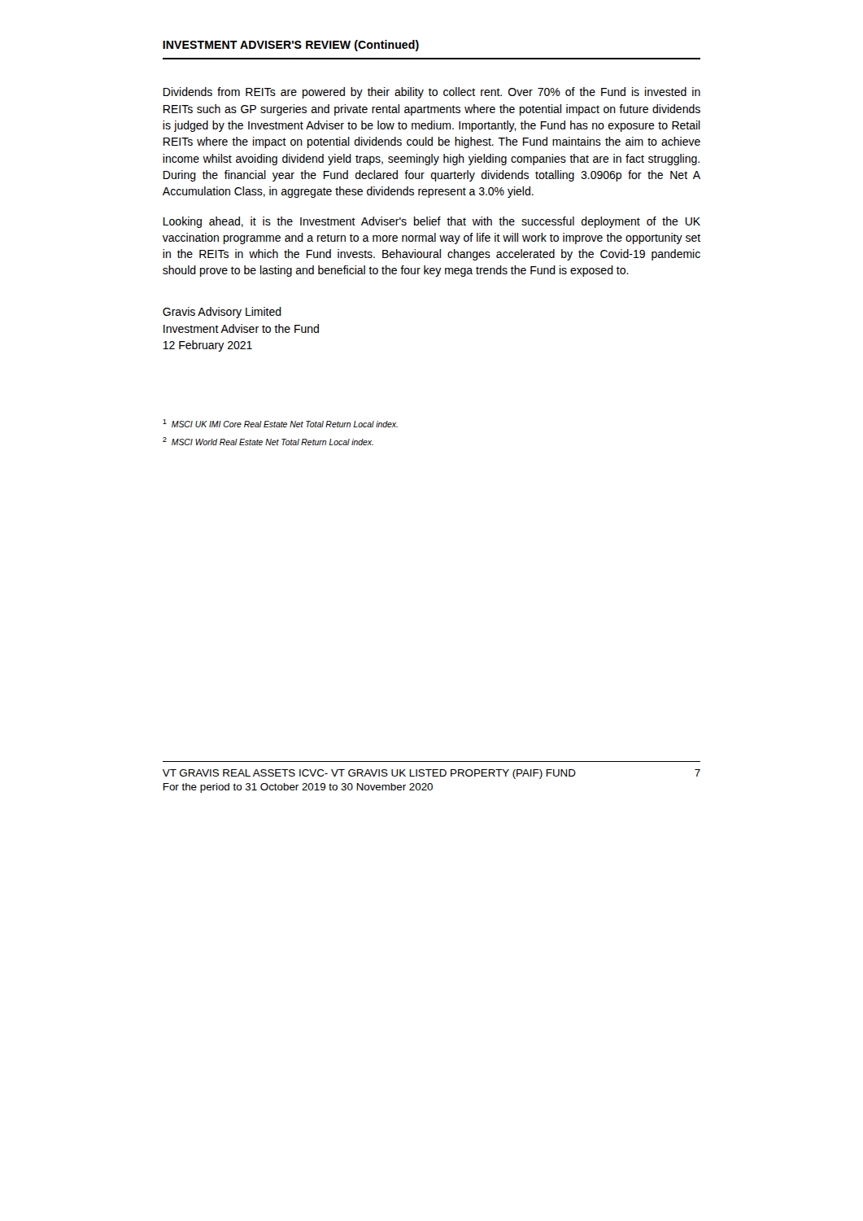INVESTMENT ADVISER'S REVIEW (Continued)
Dividends from REITs are powered by their ability to collect rent. Over 70% of the Fund is invested in REITs such as GP surgeries and private rental apartments where the potential impact on future dividends is judged by the Investment Adviser to be low to medium. Importantly, the Fund has no exposure to Retail REITs where the impact on potential dividends could be highest. The Fund maintains the aim to achieve income whilst avoiding dividend yield traps, seemingly high yielding companies that are in fact struggling. During the financial year the Fund declared four quarterly dividends totalling 3.0906p for the Net A Accumulation Class, in aggregate these dividends represent a 3.0% yield.
Looking ahead, it is the Investment Adviser's belief that with the successful deployment of the UK vaccination programme and a return to a more normal way of life it will work to improve the opportunity set in the REITs in which the Fund invests. Behavioural changes accelerated by the Covid-19 pandemic should prove to be lasting and beneficial to the four key mega trends the Fund is exposed to.
Gravis Advisory Limited
Investment Adviser to the Fund
12 February 2021
1 MSCI UK IMI Core Real Estate Net Total Return Local index.
2 MSCI World Real Estate Net Total Return Local index.
VT GRAVIS REAL ASSETS ICVC- VT GRAVIS UK LISTED PROPERTY (PAIF) FUND
For the period to 31 October 2019 to 30 November 2020
7